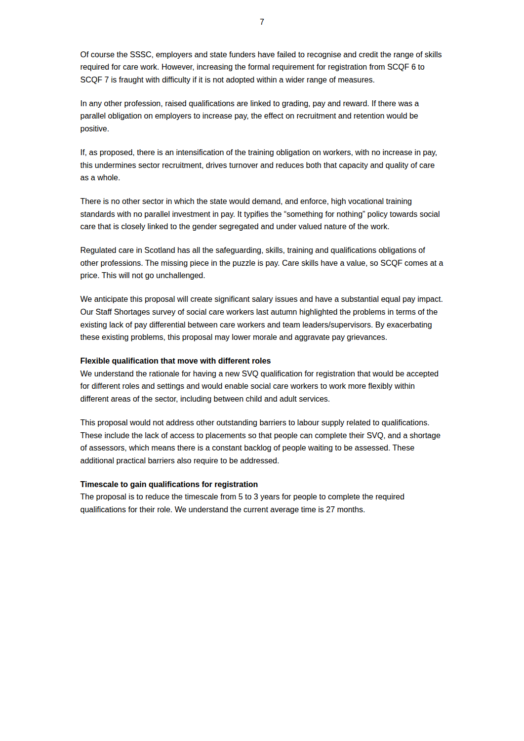7
Of course the SSSC, employers and state funders have failed to recognise and credit the range of skills required for care work. However, increasing the formal requirement for registration from SCQF 6 to SCQF 7 is fraught with difficulty if it is not adopted within a wider range of measures.
In any other profession, raised qualifications are linked to grading, pay and reward. If there was a parallel obligation on employers to increase pay, the effect on recruitment and retention would be positive.
If, as proposed, there is an intensification of the training obligation on workers, with no increase in pay, this undermines sector recruitment, drives turnover and reduces both that capacity and quality of care as a whole.
There is no other sector in which the state would demand, and enforce, high vocational training standards with no parallel investment in pay. It typifies the “something for nothing” policy towards social care that is closely linked to the gender segregated and under valued nature of the work.
Regulated care in Scotland has all the safeguarding, skills, training and qualifications obligations of other professions. The missing piece in the puzzle is pay. Care skills have a value, so SCQF comes at a price. This will not go unchallenged.
We anticipate this proposal will create significant salary issues and have a substantial equal pay impact. Our Staff Shortages survey of social care workers last autumn highlighted the problems in terms of the existing lack of pay differential between care workers and team leaders/supervisors. By exacerbating these existing problems, this proposal may lower morale and aggravate pay grievances.
Flexible qualification that move with different roles
We understand the rationale for having a new SVQ qualification for registration that would be accepted for different roles and settings and would enable social care workers to work more flexibly within different areas of the sector, including between child and adult services.
This proposal would not address other outstanding barriers to labour supply related to qualifications. These include the lack of access to placements so that people can complete their SVQ, and a shortage of assessors, which means there is a constant backlog of people waiting to be assessed. These additional practical barriers also require to be addressed.
Timescale to gain qualifications for registration
The proposal is to reduce the timescale from 5 to 3 years for people to complete the required qualifications for their role. We understand the current average time is 27 months.